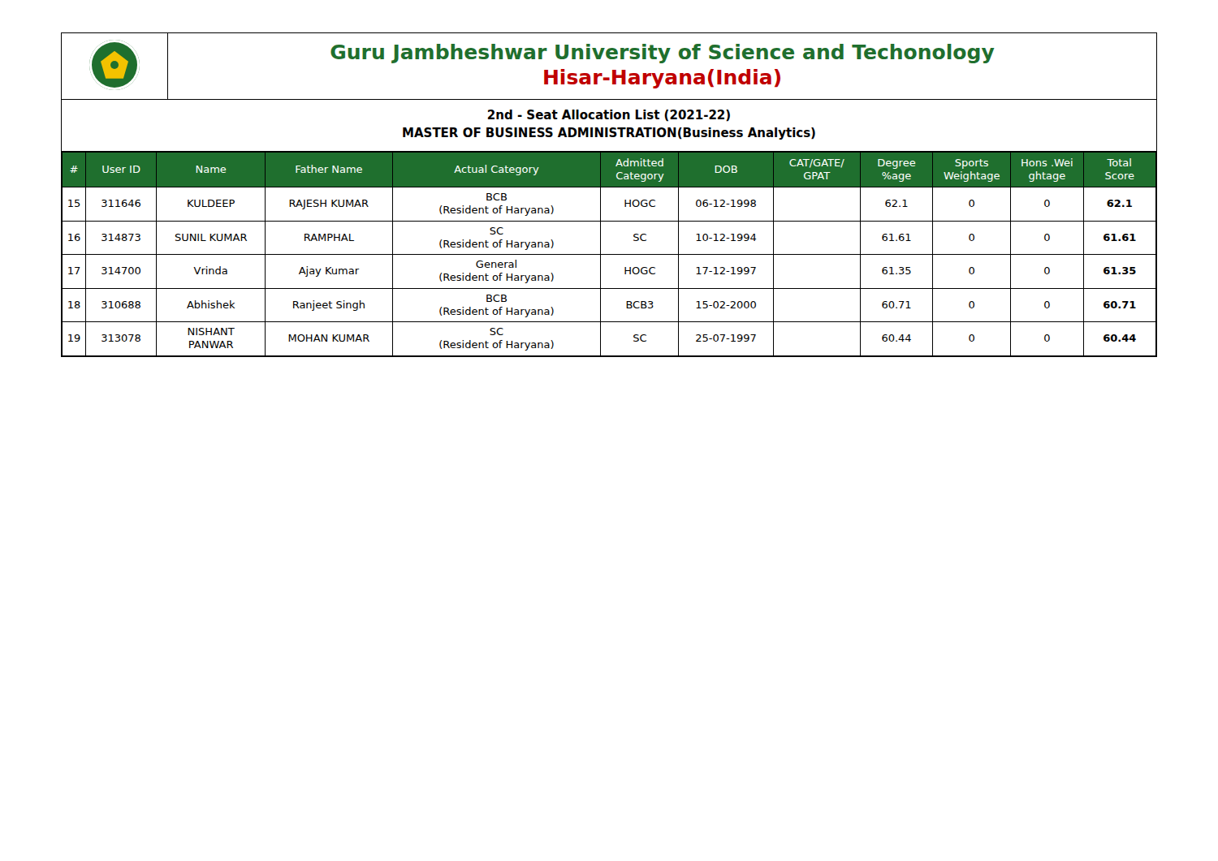Guru Jambheshwar University of Science and Techonology
Hisar-Haryana(India)
2nd - Seat Allocation List (2021-22)
MASTER OF BUSINESS ADMINISTRATION(Business Analytics)
| # | User ID | Name | Father Name | Actual Category | Admitted Category | DOB | CAT/GATE/ GPAT | Degree %age | Sports Weightage | Hons .Wei ghtage | Total Score |
| --- | --- | --- | --- | --- | --- | --- | --- | --- | --- | --- | --- |
| 15 | 311646 | KULDEEP | RAJESH KUMAR | BCB (Resident of Haryana) | HOGC | 06-12-1998 | | 62.1 | 0 | 0 | 62.1 |
| 16 | 314873 | SUNIL KUMAR | RAMPHAL | SC (Resident of Haryana) | SC | 10-12-1994 | | 61.61 | 0 | 0 | 61.61 |
| 17 | 314700 | Vrinda | Ajay Kumar | General (Resident of Haryana) | HOGC | 17-12-1997 | | 61.35 | 0 | 0 | 61.35 |
| 18 | 310688 | Abhishek | Ranjeet Singh | BCB (Resident of Haryana) | BCB3 | 15-02-2000 | | 60.71 | 0 | 0 | 60.71 |
| 19 | 313078 | NISHANT PANWAR | MOHAN KUMAR | SC (Resident of Haryana) | SC | 25-07-1997 | | 60.44 | 0 | 0 | 60.44 |